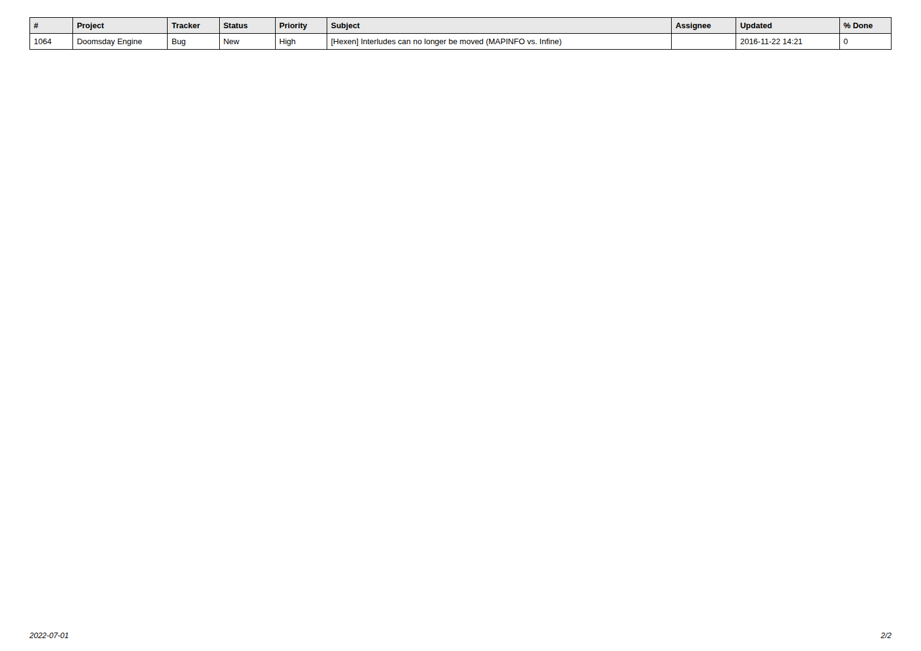| # | Project | Tracker | Status | Priority | Subject | Assignee | Updated | % Done |
| --- | --- | --- | --- | --- | --- | --- | --- | --- |
| 1064 | Doomsday Engine | Bug | New | High | [Hexen] Interludes can no longer be moved (MAPINFO vs. Infine) | | 2016-11-22 14:21 | 0 |
2022-07-01 2/2